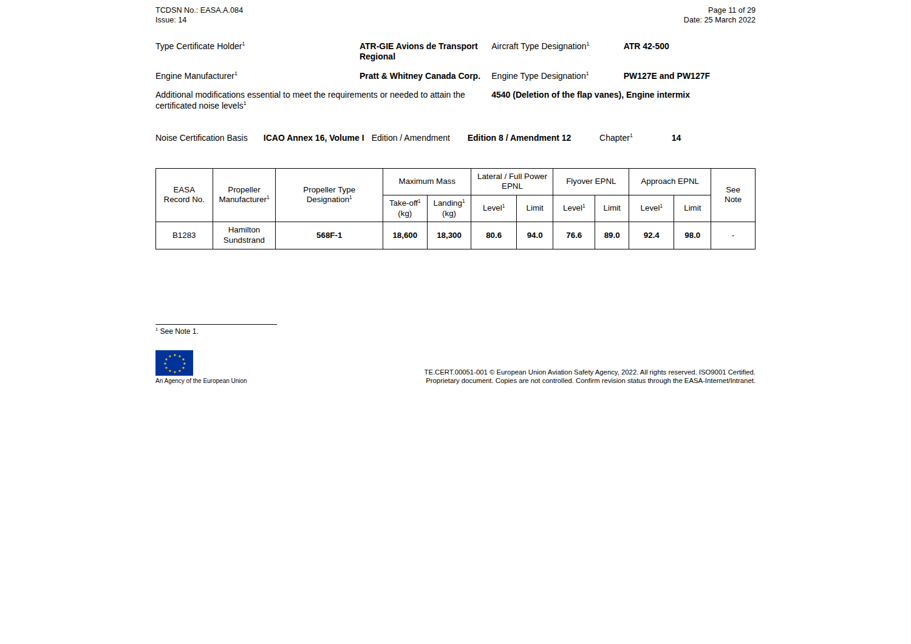| TCDSN No.: EASA.A.084 | Page 11 of 29 |
| Issue: 14 | Date: 25 March 2022 |
| Type Certificate Holder 1 | ATR-GIE Avions de Transport Regional | Aircraft Type Designation 1 | ATR 42-500 |
| Engine Manufacturer 1 | Pratt & Whitney Canada Corp. | Engine Type Designation 1 | PW127E and PW127F |
| Additional modifications essential to meet the requirements or needed to attain the certificated noise levels 1 | 4540 (Deletion of the flap vanes), Engine intermix |
| Noise Certification Basis | ICAO Annex 16, Volume I | Edition / Amendment | Edition 8 / Amendment 12 | Chapter 1 | 14 |
| EASA Record No. | Propeller Manufacturer 1 | Propeller Type Designation 1 | Maximum Mass | Lateral / Full Power EPNL | Flyover EPNL | Approach EPNL | See Note |
| --- | --- | --- | --- | --- | --- | --- | --- |
| Take-off 1 (kg) | Landing 1 (kg) | Level 1 | Limit | Level 1 | Limit | Level 1 | Limit |
| B1283 | Hamilton Sundstrand | 568F-1 | 18,600 | 18,300 | 80.6 | 94.0 | 76.6 | 89.0 | 92.4 | 98.0 | - |
1 See Note 1.
| ★ ★ ★ ★ ★ ★ ★ ★ ★ ★ ★ ★ An Agency of the European Union | TE.CERT.00051-001 © European Union Aviation Safety Agency, 2022. All rights reserved. ISO9001 Certified. Proprietary document. Copies are not controlled. Confirm revision status through the EASA-Internet/Intranet. |